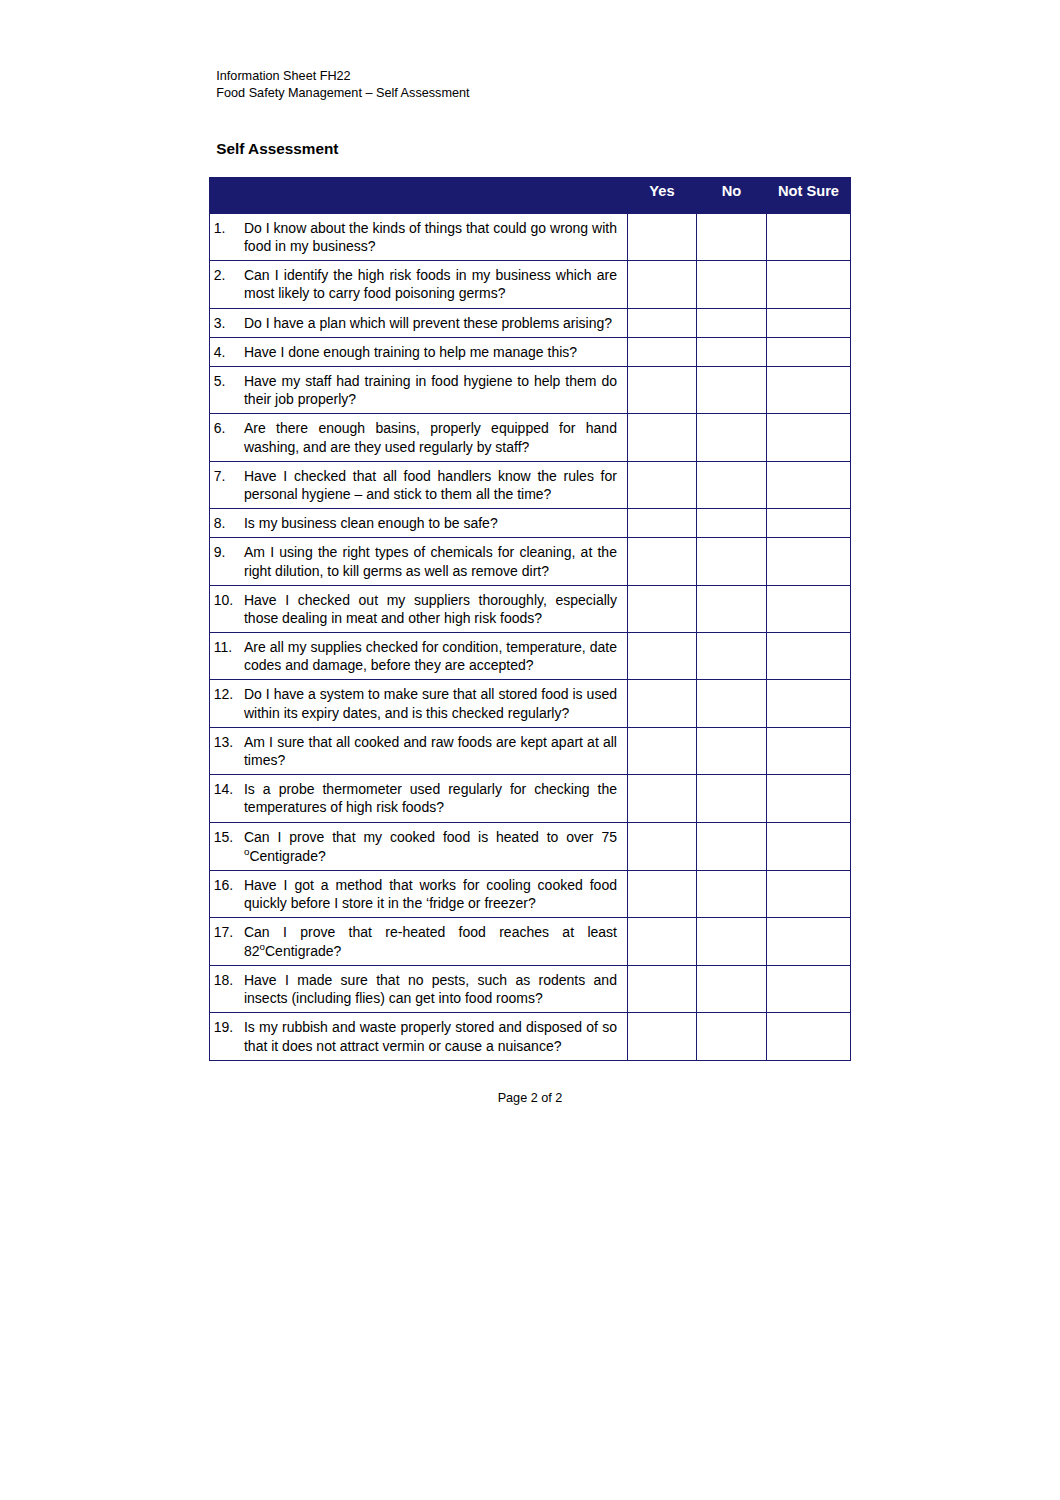Information Sheet FH22
Food Safety Management – Self Assessment
Self Assessment
| | Yes | No | Not Sure |
| --- | --- | --- | --- |
| 1. Do I know about the kinds of things that could go wrong with food in my business? | | | |
| 2. Can I identify the high risk foods in my business which are most likely to carry food poisoning germs? | | | |
| 3. Do I have a plan which will prevent these problems arising? | | | |
| 4. Have I done enough training to help me manage this? | | | |
| 5. Have my staff had training in food hygiene to help them do their job properly? | | | |
| 6. Are there enough basins, properly equipped for hand washing, and are they used regularly by staff? | | | |
| 7. Have I checked that all food handlers know the rules for personal hygiene – and stick to them all the time? | | | |
| 8. Is my business clean enough to be safe? | | | |
| 9. Am I using the right types of chemicals for cleaning, at the right dilution, to kill germs as well as remove dirt? | | | |
| 10. Have I checked out my suppliers thoroughly, especially those dealing in meat and other high risk foods? | | | |
| 11. Are all my supplies checked for condition, temperature, date codes and damage, before they are accepted? | | | |
| 12. Do I have a system to make sure that all stored food is used within its expiry dates, and is this checked regularly? | | | |
| 13. Am I sure that all cooked and raw foods are kept apart at all times? | | | |
| 14. Is a probe thermometer used regularly for checking the temperatures of high risk foods? | | | |
| 15. Can I prove that my cooked food is heated to over 75 o Centigrade? | | | |
| 16. Have I got a method that works for cooling cooked food quickly before I store it in the ‘fridge or freezer? | | | |
| 17. Can I prove that re-heated food reaches at least 82 o Centigrade? | | | |
| 18. Have I made sure that no pests, such as rodents and insects (including flies) can get into food rooms? | | | |
| 19. Is my rubbish and waste properly stored and disposed of so that it does not attract vermin or cause a nuisance? | | | |
Page 2 of 2